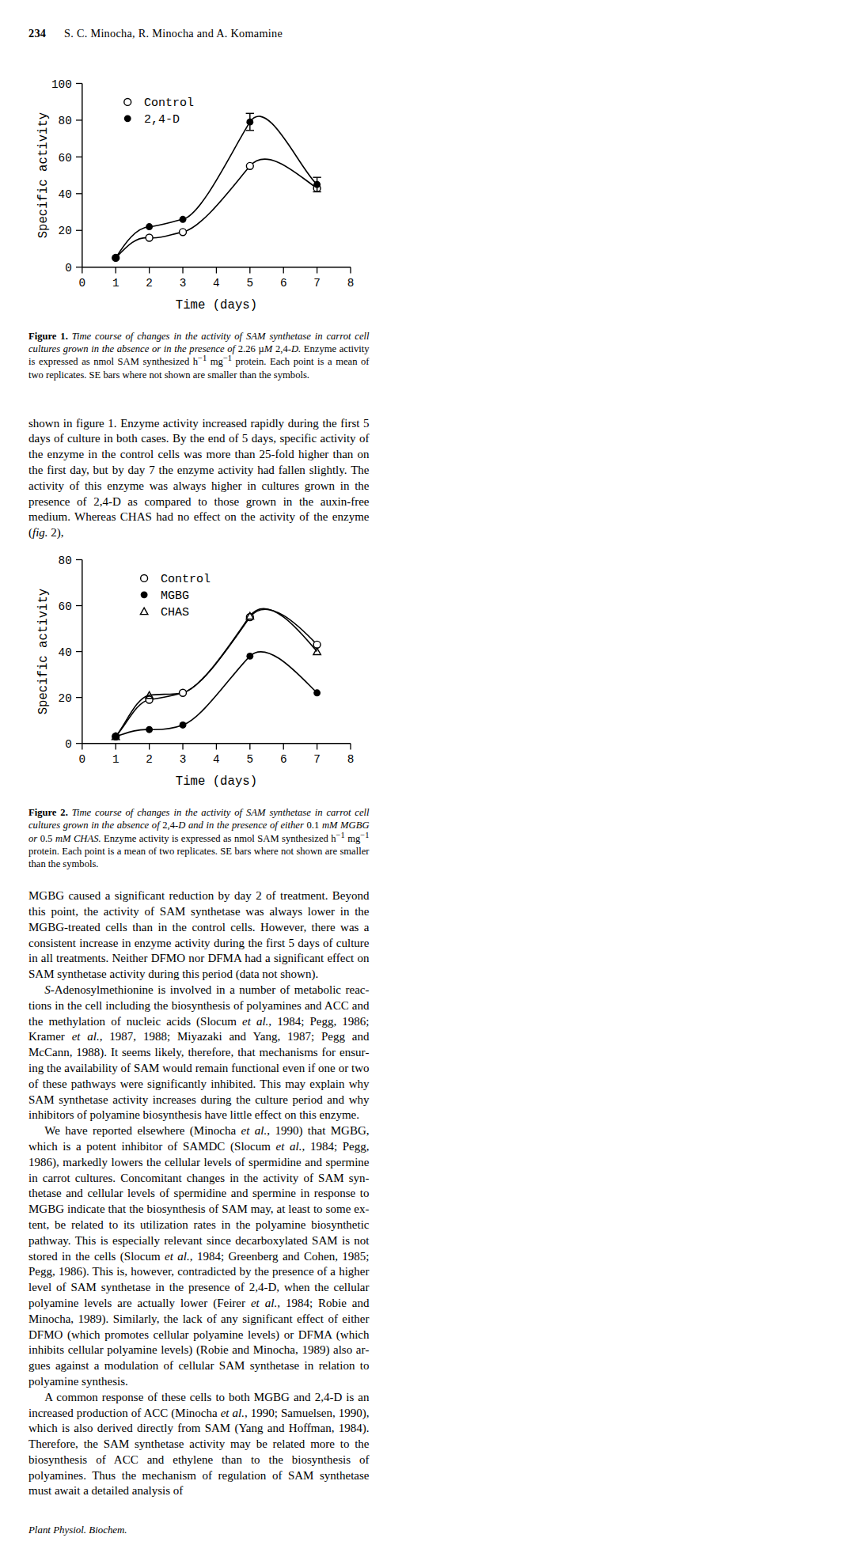234 S. C. Minocha, R. Minocha and A. Komamine
100 80 60 40 20 0 0 1 2 3 4 5 6 7 8 Specific activity Time (days) Control 2,4-D
Figure 1. Time course of changes in the activity of SAM synthetase in carrot cell cultures grown in the absence or in the presence of 2.26 µM 2,4-D. Enzyme activity is expressed as nmol SAM synthesized h−1 mg−1 protein. Each point is a mean of two replicates. SE bars where not shown are smaller than the symbols.
shown in figure 1. Enzyme activity increased rapidly during the first 5 days of culture in both cases. By the end of 5 days, specific activity of the enzyme in the control cells was more than 25-fold higher than on the first day, but by day 7 the enzyme activity had fallen slightly. The activity of this enzyme was always higher in cultures grown in the presence of 2,4-D as compared to those grown in the auxin-free medium. Whereas CHAS had no effect on the activity of the enzyme (fig. 2),
80 60 40 20 0 0 1 2 3 4 5 6 7 8 Specific activity Time (days) Control MGBG CHAS
Figure 2. Time course of changes in the activity of SAM synthetase in carrot cell cultures grown in the absence of 2,4-D and in the presence of either 0.1 mM MGBG or 0.5 mM CHAS. Enzyme activity is expressed as nmol SAM synthesized h−1 mg−1 protein. Each point is a mean of two replicates. SE bars where not shown are smaller than the symbols.
MGBG caused a significant reduction by day 2 of treatment. Beyond this point, the activity of SAM synthetase was always lower in the MGBG-treated cells than in the control cells. However, there was a consistent increase in enzyme activity during the first 5 days of culture in all treatments. Neither DFMO nor DFMA had a significant effect on SAM synthetase activity during this period (data not shown).
S-Adenosylmethionine is involved in a number of metabolic reactions in the cell including the biosynthesis of polyamines and ACC and the methylation of nucleic acids (Slocum et al., 1984; Pegg, 1986; Kramer et al., 1987, 1988; Miyazaki and Yang, 1987; Pegg and McCann, 1988). It seems likely, therefore, that mechanisms for ensuring the availability of SAM would remain functional even if one or two of these pathways were significantly inhibited. This may explain why SAM synthetase activity increases during the culture period and why inhibitors of polyamine biosynthesis have little effect on this enzyme.
We have reported elsewhere (Minocha et al., 1990) that MGBG, which is a potent inhibitor of SAMDC (Slocum et al., 1984; Pegg, 1986), markedly lowers the cellular levels of spermidine and spermine in carrot cultures. Concomitant changes in the activity of SAM synthetase and cellular levels of spermidine and spermine in response to MGBG indicate that the biosynthesis of SAM may, at least to some extent, be related to its utilization rates in the polyamine biosynthetic pathway. This is especially relevant since decarboxylated SAM is not stored in the cells (Slocum et al., 1984; Greenberg and Cohen, 1985; Pegg, 1986). This is, however, contradicted by the presence of a higher level of SAM synthetase in the presence of 2,4-D, when the cellular polyamine levels are actually lower (Feirer et al., 1984; Robie and Minocha, 1989). Similarly, the lack of any significant effect of either DFMO (which promotes cellular polyamine levels) or DFMA (which inhibits cellular polyamine levels) (Robie and Minocha, 1989) also argues against a modulation of cellular SAM synthetase in relation to polyamine synthesis.
A common response of these cells to both MGBG and 2,4-D is an increased production of ACC (Minocha et al., 1990; Samuelsen, 1990), which is also derived directly from SAM (Yang and Hoffman, 1984). Therefore, the SAM synthetase activity may be related more to the biosynthesis of ACC and ethylene than to the biosynthesis of polyamines. Thus the mechanism of regulation of SAM synthetase must await a detailed analysis of
Plant Physiol. Biochem.